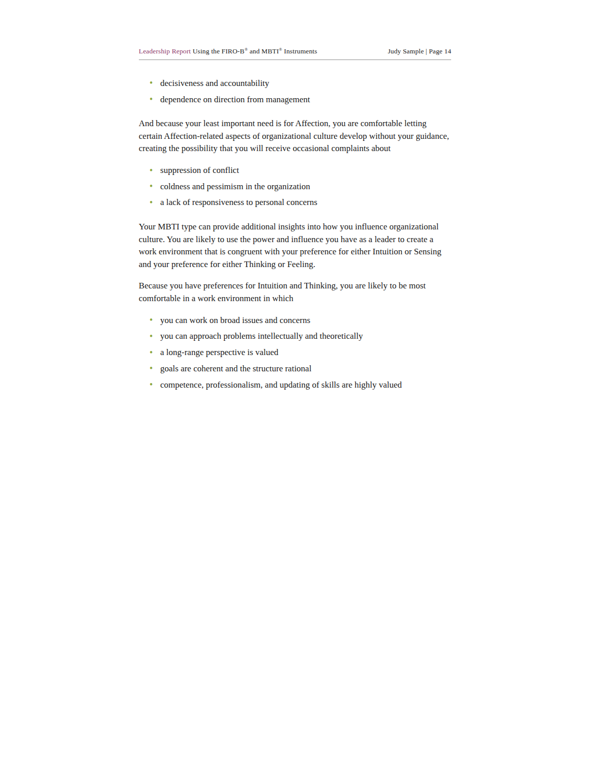Leadership Report Using the FIRO-B® and MBTI® Instruments
Judy Sample | Page 14
decisiveness and accountability
dependence on direction from management
And because your least important need is for Affection, you are comfortable letting certain Affection-related aspects of organizational culture develop without your guidance, creating the possibility that you will receive occasional complaints about
suppression of conflict
coldness and pessimism in the organization
a lack of responsiveness to personal concerns
Your MBTI type can provide additional insights into how you influence organizational culture. You are likely to use the power and influence you have as a leader to create a work environment that is congruent with your preference for either Intuition or Sensing and your preference for either Thinking or Feeling.
Because you have preferences for Intuition and Thinking, you are likely to be most comfortable in a work environment in which
you can work on broad issues and concerns
you can approach problems intellectually and theoretically
a long-range perspective is valued
goals are coherent and the structure rational
competence, professionalism, and updating of skills are highly valued